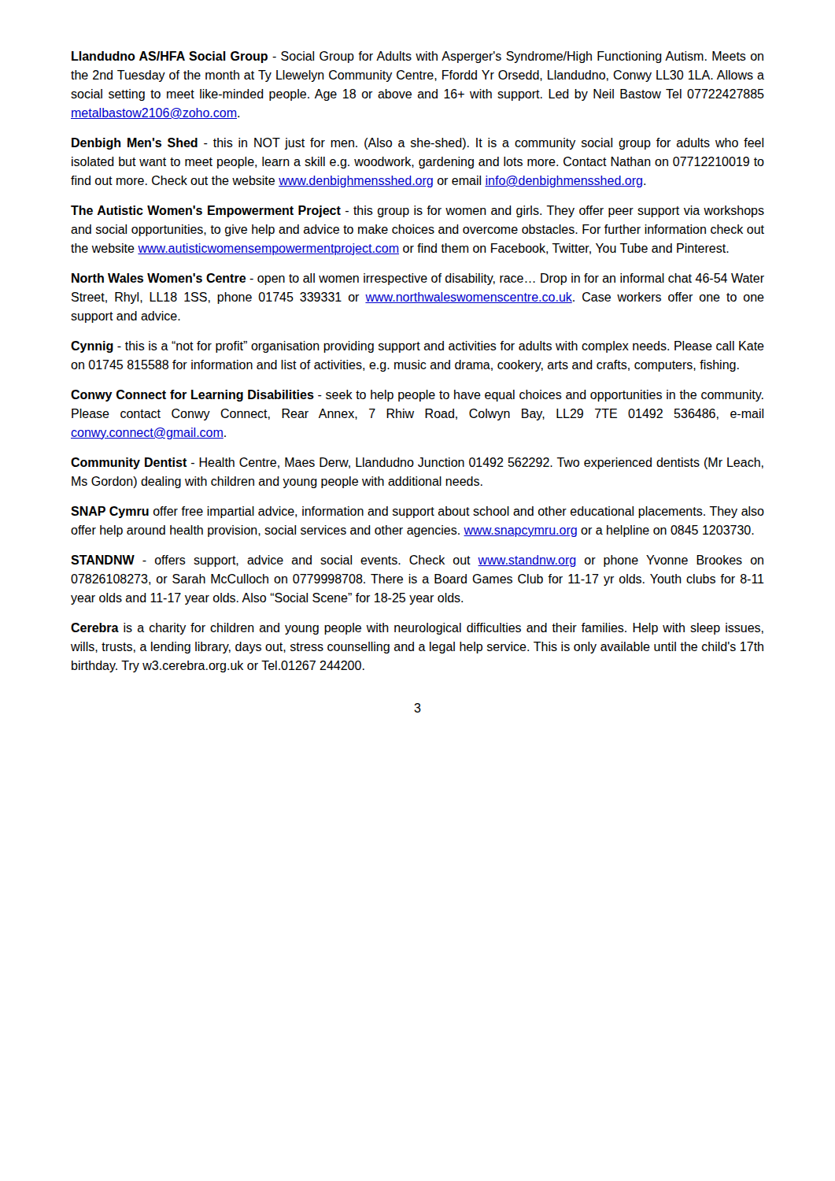Llandudno AS/HFA Social Group - Social Group for Adults with Asperger's Syndrome/High Functioning Autism. Meets on the 2nd Tuesday of the month at Ty Llewelyn Community Centre, Ffordd Yr Orsedd, Llandudno, Conwy LL30 1LA. Allows a social setting to meet like-minded people. Age 18 or above and 16+ with support. Led by Neil Bastow Tel 07722427885 metalbastow2106@zoho.com.
Denbigh Men's Shed - this in NOT just for men. (Also a she-shed). It is a community social group for adults who feel isolated but want to meet people, learn a skill e.g. woodwork, gardening and lots more. Contact Nathan on 07712210019 to find out more. Check out the website www.denbighmensshed.org or email info@denbighmensshed.org.
The Autistic Women's Empowerment Project - this group is for women and girls. They offer peer support via workshops and social opportunities, to give help and advice to make choices and overcome obstacles. For further information check out the website www.autisticwomensempowermentproject.com or find them on Facebook, Twitter, You Tube and Pinterest.
North Wales Women's Centre - open to all women irrespective of disability, race… Drop in for an informal chat 46-54 Water Street, Rhyl, LL18 1SS, phone 01745 339331 or www.northwaleswomenscentre.co.uk. Case workers offer one to one support and advice.
Cynnig - this is a “not for profit” organisation providing support and activities for adults with complex needs. Please call Kate on 01745 815588 for information and list of activities, e.g. music and drama, cookery, arts and crafts, computers, fishing.
Conwy Connect for Learning Disabilities - seek to help people to have equal choices and opportunities in the community. Please contact Conwy Connect, Rear Annex, 7 Rhiw Road, Colwyn Bay, LL29 7TE 01492 536486, e-mail conwy.connect@gmail.com.
Community Dentist - Health Centre, Maes Derw, Llandudno Junction 01492 562292. Two experienced dentists (Mr Leach, Ms Gordon) dealing with children and young people with additional needs.
SNAP Cymru offer free impartial advice, information and support about school and other educational placements. They also offer help around health provision, social services and other agencies. www.snapcymru.org or a helpline on 0845 1203730.
STANDNW - offers support, advice and social events. Check out www.standnw.org or phone Yvonne Brookes on 07826108273, or Sarah McCulloch on 0779998708. There is a Board Games Club for 11-17 yr olds. Youth clubs for 8-11 year olds and 11-17 year olds. Also “Social Scene” for 18-25 year olds.
Cerebra is a charity for children and young people with neurological difficulties and their families. Help with sleep issues, wills, trusts, a lending library, days out, stress counselling and a legal help service. This is only available until the child's 17th birthday. Try w3.cerebra.org.uk or Tel.01267 244200.
3